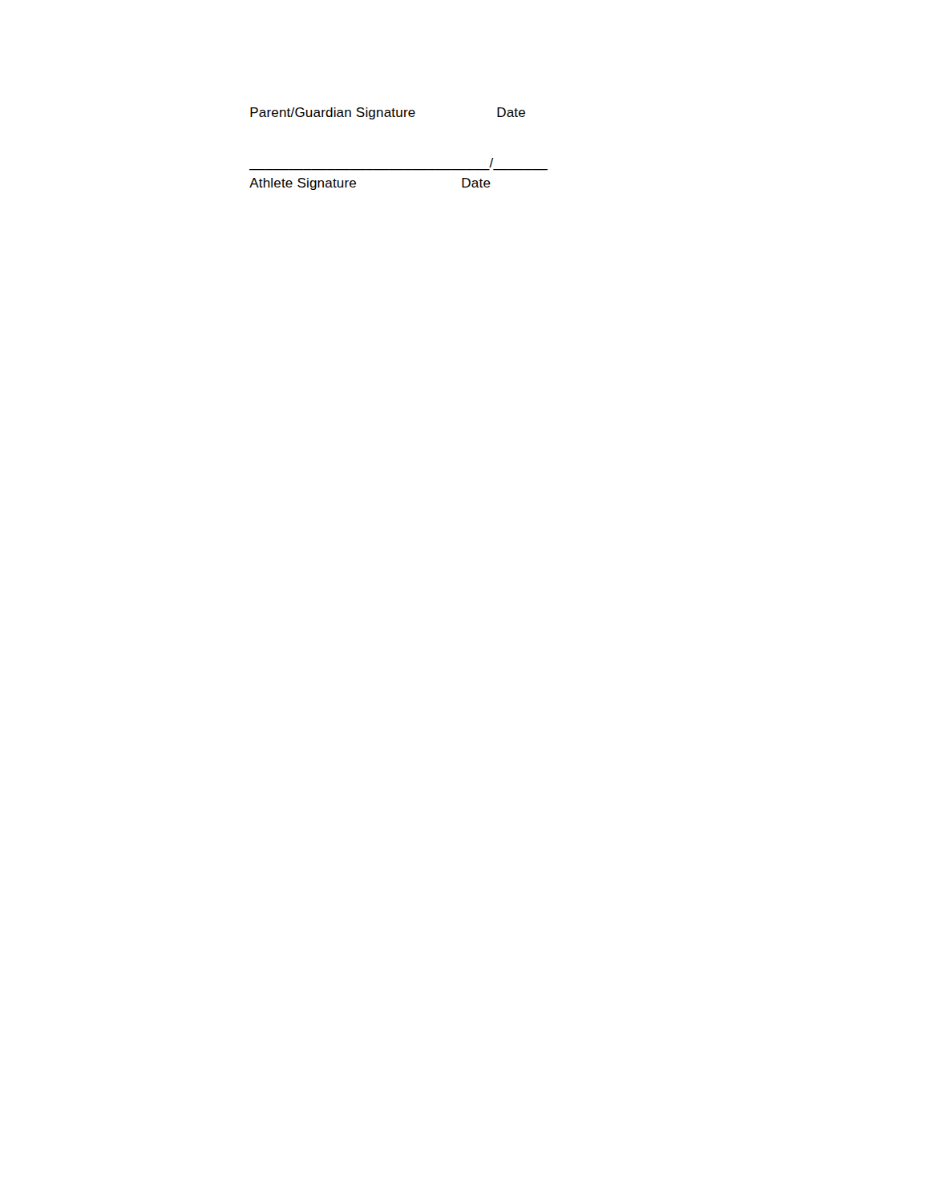Parent/Guardian Signature Date _______________________________/_______ Athlete Signature Date